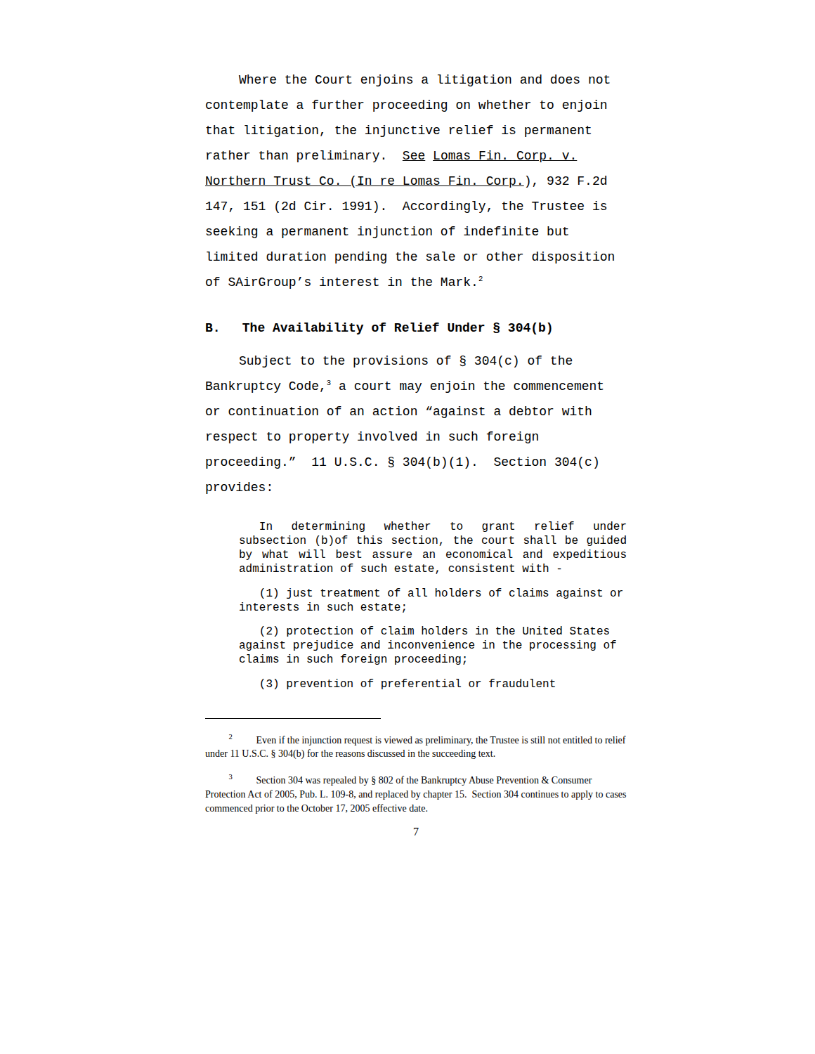Where the Court enjoins a litigation and does not contemplate a further proceeding on whether to enjoin that litigation, the injunctive relief is permanent rather than preliminary. See Lomas Fin. Corp. v. Northern Trust Co. (In re Lomas Fin. Corp.), 932 F.2d 147, 151 (2d Cir. 1991). Accordingly, the Trustee is seeking a permanent injunction of indefinite but limited duration pending the sale or other disposition of SAirGroup’s interest in the Mark.2
B. The Availability of Relief Under § 304(b)
Subject to the provisions of § 304(c) of the Bankruptcy Code,3 a court may enjoin the commencement or continuation of an action “against a debtor with respect to property involved in such foreign proceeding.” 11 U.S.C. § 304(b)(1). Section 304(c) provides:
In determining whether to grant relief under subsection (b)of this section, the court shall be guided by what will best assure an economical and expeditious administration of such estate, consistent with -
(1) just treatment of all holders of claims against or interests in such estate;
(2) protection of claim holders in the United States against prejudice and inconvenience in the processing of claims in such foreign proceeding;
(3) prevention of preferential or fraudulent
2 Even if the injunction request is viewed as preliminary, the Trustee is still not entitled to relief under 11 U.S.C. § 304(b) for the reasons discussed in the succeeding text.
3 Section 304 was repealed by § 802 of the Bankruptcy Abuse Prevention & Consumer Protection Act of 2005, Pub. L. 109-8, and replaced by chapter 15. Section 304 continues to apply to cases commenced prior to the October 17, 2005 effective date.
7